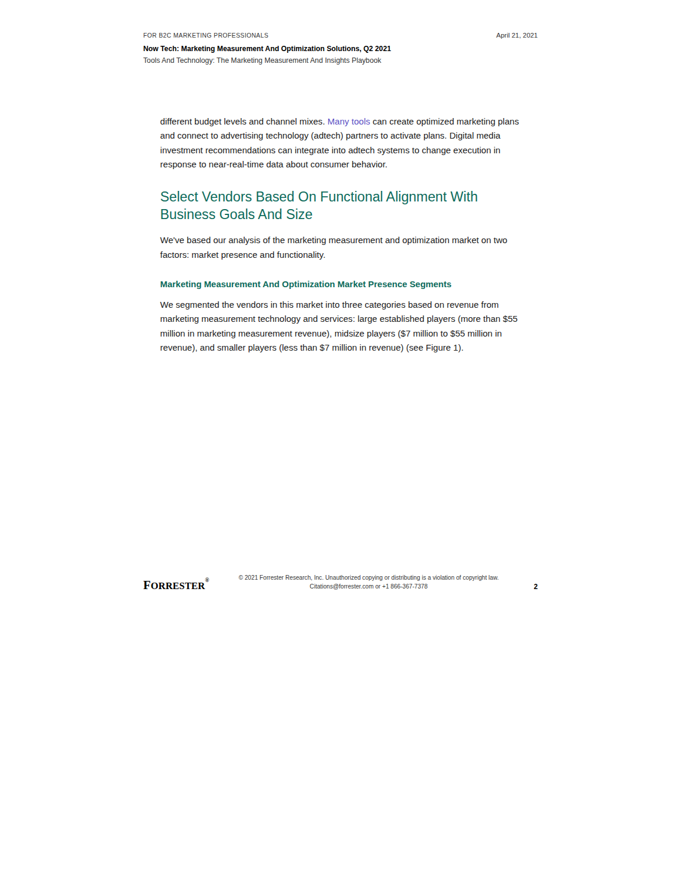FOR B2C MARKETING PROFESSIONALS
Now Tech: Marketing Measurement And Optimization Solutions, Q2 2021
Tools And Technology: The Marketing Measurement And Insights Playbook
April 21, 2021
different budget levels and channel mixes. Many tools can create optimized marketing plans and connect to advertising technology (adtech) partners to activate plans. Digital media investment recommendations can integrate into adtech systems to change execution in response to near-real-time data about consumer behavior.
Select Vendors Based On Functional Alignment With Business Goals And Size
We've based our analysis of the marketing measurement and optimization market on two factors: market presence and functionality.
Marketing Measurement And Optimization Market Presence Segments
We segmented the vendors in this market into three categories based on revenue from marketing measurement technology and services: large established players (more than $55 million in marketing measurement revenue), midsize players ($7 million to $55 million in revenue), and smaller players (less than $7 million in revenue) (see Figure 1).
FORRESTER®
© 2021 Forrester Research, Inc. Unauthorized copying or distributing is a violation of copyright law.
Citations@forrester.com or +1 866-367-7378
2